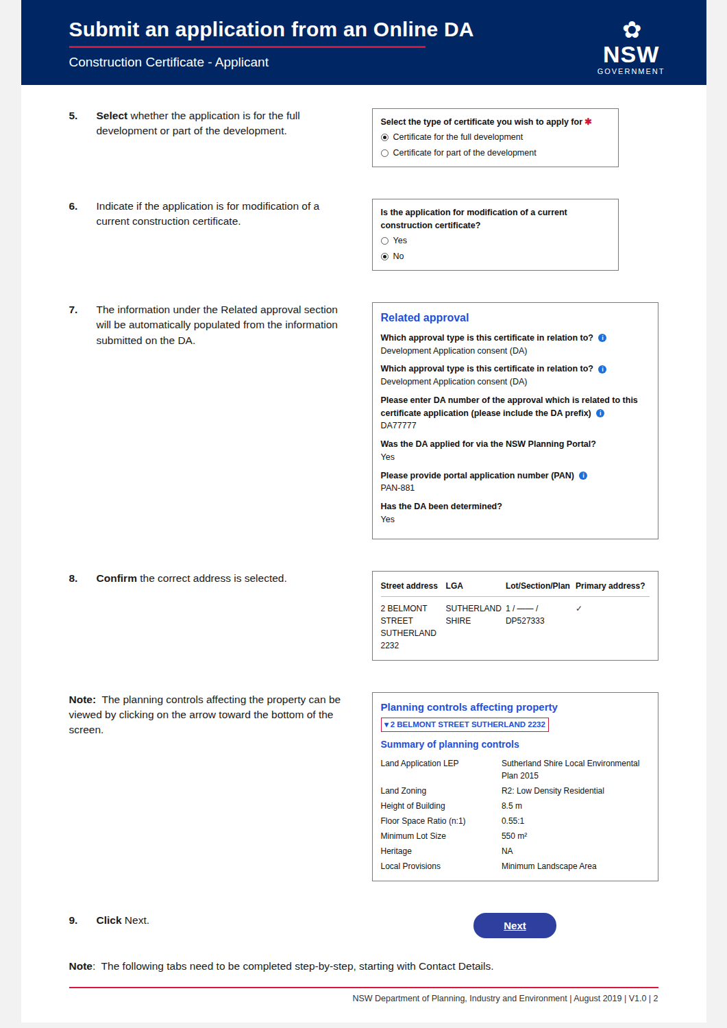Submit an application from an Online DA
Construction Certificate - Applicant
✿
NSW
GOVERNMENT
5.
Select whether the application is for the full development or part of the development.
Select the type of certificate you wish to apply for ✱
Certificate for the full development
Certificate for part of the development
6.
Indicate if the application is for modification of a current construction certificate.
Is the application for modification of a current construction certificate?
Yes
No
7.
The information under the Related approval section will be automatically populated from the information submitted on the DA.
Related approval
Which approval type is this certificate in relation to? i Development Application consent (DA)
Which approval type is this certificate in relation to? i Development Application consent (DA)
Please enter DA number of the approval which is related to this certificate application (please include the DA prefix) i DA77777
Was the DA applied for via the NSW Planning Portal? Yes
Please provide portal application number (PAN) i PAN-881
Has the DA been determined? Yes
8.
Confirm the correct address is selected.
| Street address | LGA | Lot/Section/Plan | Primary address? |
| --- | --- | --- | --- |
| 2 BELMONT STREET SUTHERLAND 2232 | SUTHERLAND SHIRE | 1 / —— / DP527333 | ✓ |
Note: The planning controls affecting the property can be viewed by clicking on the arrow toward the bottom of the screen.
Planning controls affecting property
▾ 2 BELMONT STREET SUTHERLAND 2232
Summary of planning controls
| Land Application LEP | Sutherland Shire Local Environmental Plan 2015 |
| Land Zoning | R2: Low Density Residential |
| Height of Building | 8.5 m |
| Floor Space Ratio (n:1) | 0.55:1 |
| Minimum Lot Size | 550 m² |
| Heritage | NA |
| Local Provisions | Minimum Landscape Area |
9.
Click Next.
Next
Note: The following tabs need to be completed step-by-step, starting with Contact Details.
NSW Department of Planning, Industry and Environment | August 2019 | V1.0 | 2